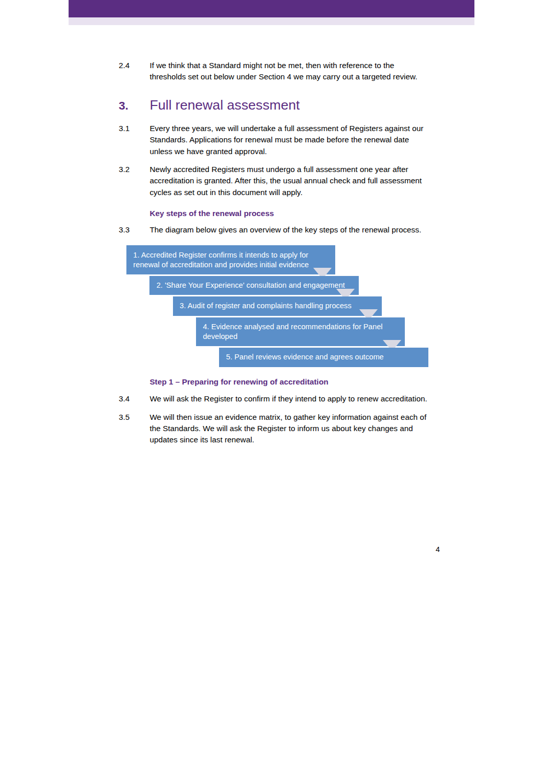2.4
If we think that a Standard might not be met, then with reference to the thresholds set out below under Section 4 we may carry out a targeted review.
3. Full renewal assessment
3.1
Every three years, we will undertake a full assessment of Registers against our Standards. Applications for renewal must be made before the renewal date unless we have granted approval.
3.2
Newly accredited Registers must undergo a full assessment one year after accreditation is granted. After this, the usual annual check and full assessment cycles as set out in this document will apply.
Key steps of the renewal process
3.3
The diagram below gives an overview of the key steps of the renewal process.
1. Accredited Register confirms it intends to apply for renewal of accreditation and provides initial evidence
2. 'Share Your Experience' consultation and engagement
3. Audit of register and complaints handling process
4. Evidence analysed and recommendations for Panel developed
5. Panel reviews evidence and agrees outcome
Step 1 – Preparing for renewing of accreditation
3.4
We will ask the Register to confirm if they intend to apply to renew accreditation.
3.5
We will then issue an evidence matrix, to gather key information against each of the Standards. We will ask the Register to inform us about key changes and updates since its last renewal.
4